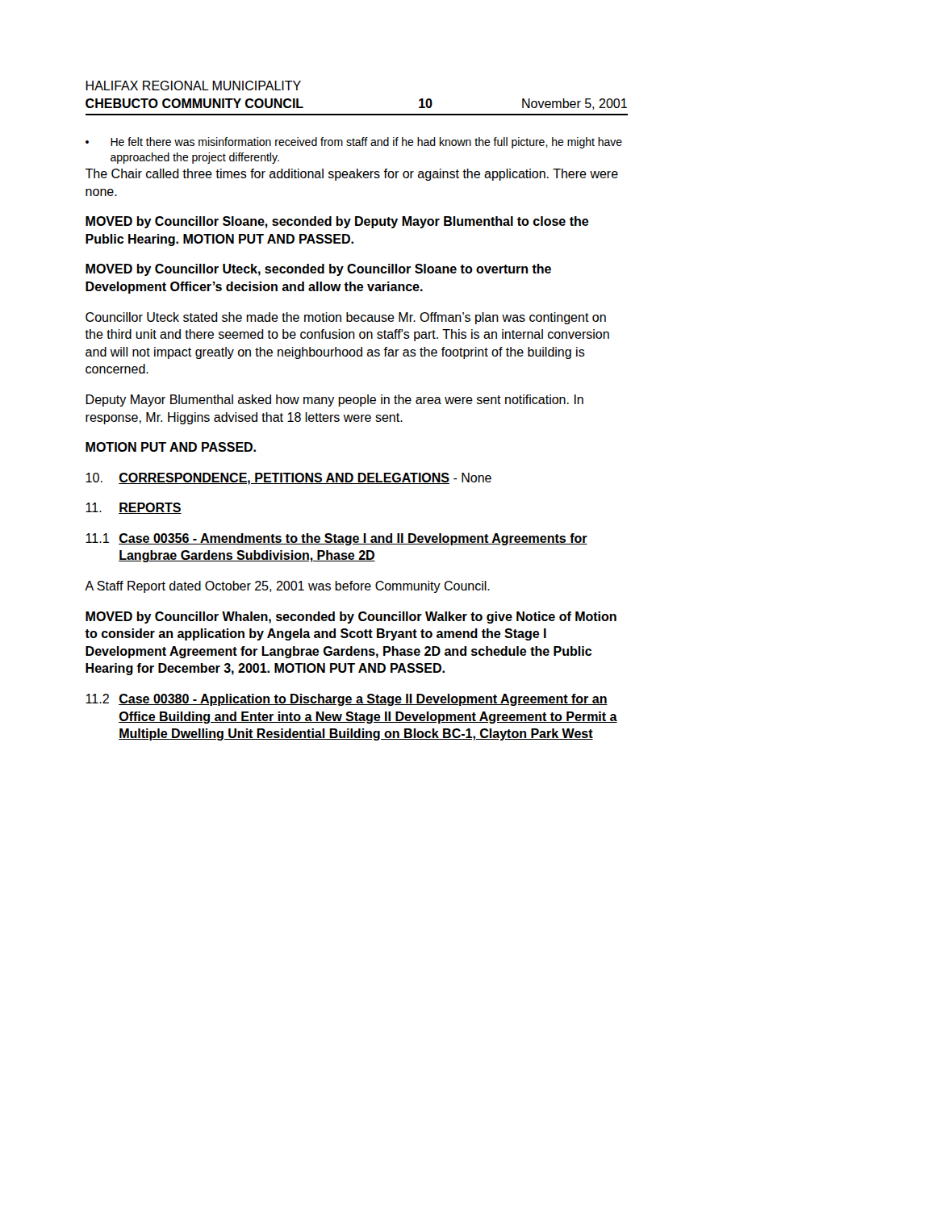HALIFAX REGIONAL MUNICIPALITY
CHEBUCTO COMMUNITY COUNCIL 10 November 5, 2001
• He felt there was misinformation received from staff and if he had known the full picture, he might have approached the project differently.
The Chair called three times for additional speakers for or against the application. There were none.
MOVED by Councillor Sloane, seconded by Deputy Mayor Blumenthal to close the Public Hearing. MOTION PUT AND PASSED.
MOVED by Councillor Uteck, seconded by Councillor Sloane to overturn the Development Officer’s decision and allow the variance.
Councillor Uteck stated she made the motion because Mr. Offman’s plan was contingent on the third unit and there seemed to be confusion on staff's part. This is an internal conversion and will not impact greatly on the neighbourhood as far as the footprint of the building is concerned.
Deputy Mayor Blumenthal asked how many people in the area were sent notification. In response, Mr. Higgins advised that 18 letters were sent.
MOTION PUT AND PASSED.
10. CORRESPONDENCE, PETITIONS AND DELEGATIONS - None
11. REPORTS
11.1 Case 00356 - Amendments to the Stage I and II Development Agreements for Langbrae Gardens Subdivision, Phase 2D
A Staff Report dated October 25, 2001 was before Community Council.
MOVED by Councillor Whalen, seconded by Councillor Walker to give Notice of Motion to consider an application by Angela and Scott Bryant to amend the Stage I Development Agreement for Langbrae Gardens, Phase 2D and schedule the Public Hearing for December 3, 2001. MOTION PUT AND PASSED.
11.2 Case 00380 - Application to Discharge a Stage II Development Agreement for an Office Building and Enter into a New Stage II Development Agreement to Permit a Multiple Dwelling Unit Residential Building on Block BC-1, Clayton Park West